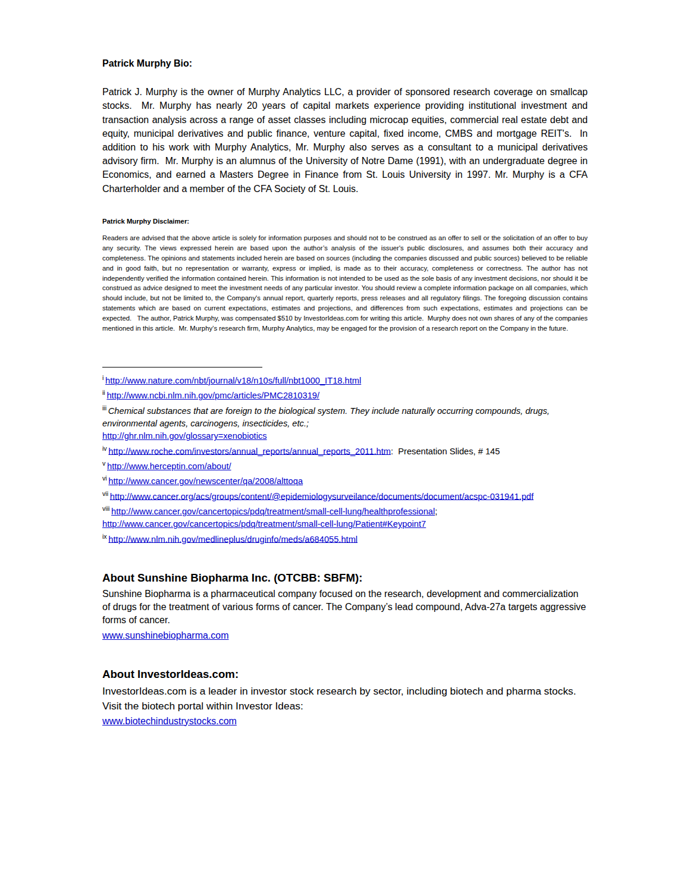Patrick Murphy Bio:
Patrick J. Murphy is the owner of Murphy Analytics LLC, a provider of sponsored research coverage on smallcap stocks. Mr. Murphy has nearly 20 years of capital markets experience providing institutional investment and transaction analysis across a range of asset classes including microcap equities, commercial real estate debt and equity, municipal derivatives and public finance, venture capital, fixed income, CMBS and mortgage REIT's. In addition to his work with Murphy Analytics, Mr. Murphy also serves as a consultant to a municipal derivatives advisory firm. Mr. Murphy is an alumnus of the University of Notre Dame (1991), with an undergraduate degree in Economics, and earned a Masters Degree in Finance from St. Louis University in 1997. Mr. Murphy is a CFA Charterholder and a member of the CFA Society of St. Louis.
Patrick Murphy Disclaimer:
Readers are advised that the above article is solely for information purposes and should not to be construed as an offer to sell or the solicitation of an offer to buy any security. The views expressed herein are based upon the author’s analysis of the issuer's public disclosures, and assumes both their accuracy and completeness. The opinions and statements included herein are based on sources (including the companies discussed and public sources) believed to be reliable and in good faith, but no representation or warranty, express or implied, is made as to their accuracy, completeness or correctness. The author has not independently verified the information contained herein. This information is not intended to be used as the sole basis of any investment decisions, nor should it be construed as advice designed to meet the investment needs of any particular investor. You should review a complete information package on all companies, which should include, but not be limited to, the Company's annual report, quarterly reports, press releases and all regulatory filings. The foregoing discussion contains statements which are based on current expectations, estimates and projections, and differences from such expectations, estimates and projections can be expected. The author, Patrick Murphy, was compensated $510 by InvestorIdeas.com for writing this article. Murphy does not own shares of any of the companies mentioned in this article. Mr. Murphy’s research firm, Murphy Analytics, may be engaged for the provision of a research report on the Company in the future.
ihttp://www.nature.com/nbt/journal/v18/n10s/full/nbt1000_IT18.html
ii http://www.ncbi.nlm.nih.gov/pmc/articles/PMC2810319/
iii Chemical substances that are foreign to the biological system. They include naturally occurring compounds, drugs, environmental agents, carcinogens, insecticides, etc.;
http://ghr.nlm.nih.gov/glossary=xenobiotics
iv http://www.roche.com/investors/annual_reports/annual_reports_2011.htm: Presentation Slides, # 145
vhttp://www.herceptin.com/about/
vi http://www.cancer.gov/newscenter/qa/2008/alttoqa
vii http://www.cancer.org/acs/groups/content/@epidemiologysurveilance/documents/document/acspc-031941.pdf
viii http://www.cancer.gov/cancertopics/pdq/treatment/small-cell-lung/healthprofessional;
http://www.cancer.gov/cancertopics/pdq/treatment/small-cell-lung/Patient#Keypoint7
ix http://www.nlm.nih.gov/medlineplus/druginfo/meds/a684055.html
About Sunshine Biopharma Inc. (OTCBB: SBFM):
Sunshine Biopharma is a pharmaceutical company focused on the research, development and commercialization of drugs for the treatment of various forms of cancer. The Company’s lead compound, Adva-27a targets aggressive forms of cancer.
www.sunshinebiopharma.com
About InvestorIdeas.com:
InvestorIdeas.com is a leader in investor stock research by sector, including biotech and pharma stocks. Visit the biotech portal within Investor Ideas:
www.biotechindustrystocks.com